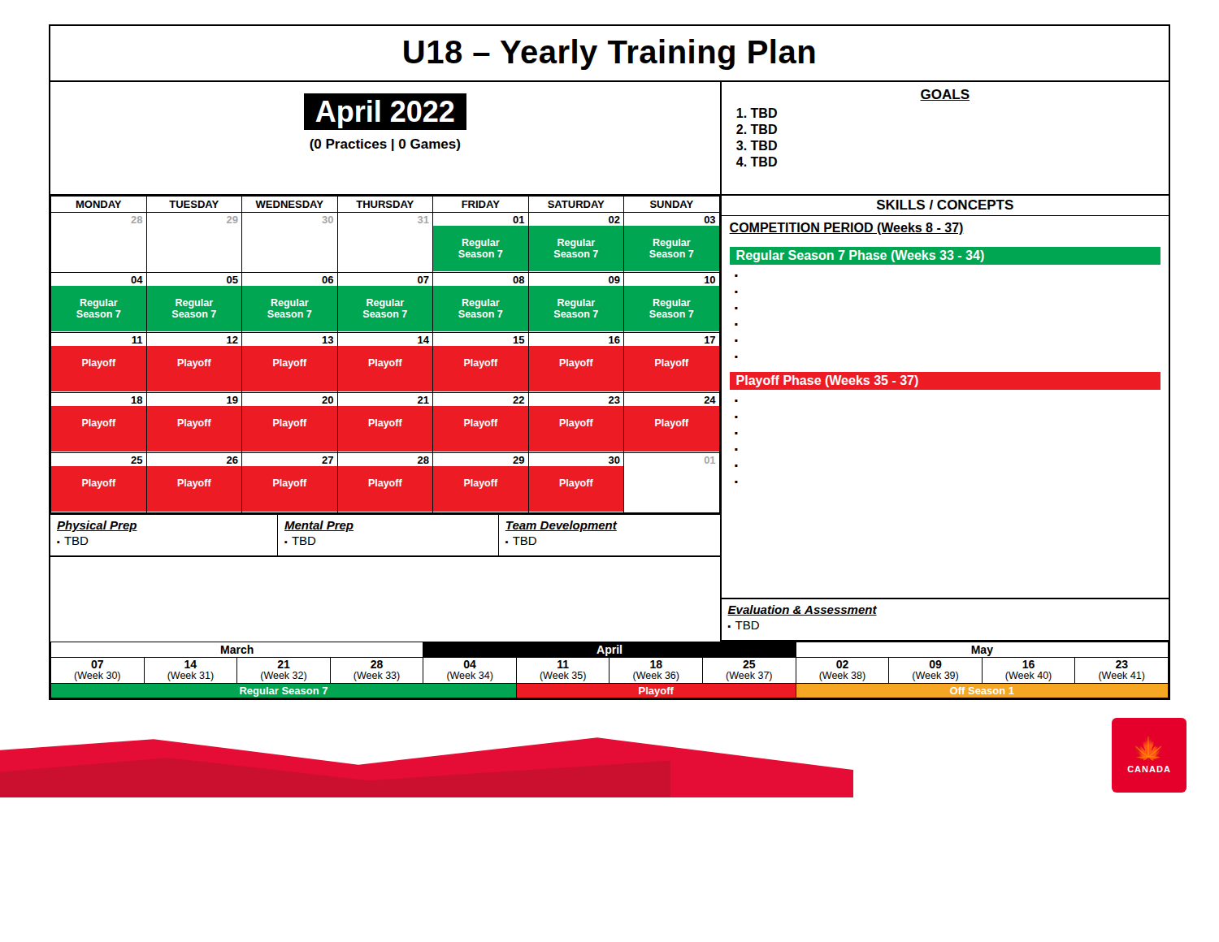U18 – Yearly Training Plan
April 2022
(0 Practices | 0 Games)
| MONDAY | TUESDAY | WEDNESDAY | THURSDAY | FRIDAY | SATURDAY | SUNDAY |
| --- | --- | --- | --- | --- | --- | --- |
| 28 | 29 | 30 | 31 | 01 Regular Season 7 | 02 Regular Season 7 | 03 Regular Season 7 |
| 04 Regular Season 7 | 05 Regular Season 7 | 06 Regular Season 7 | 07 Regular Season 7 | 08 Regular Season 7 | 09 Regular Season 7 | 10 Regular Season 7 |
| 11 Playoff | 12 Playoff | 13 Playoff | 14 Playoff | 15 Playoff | 16 Playoff | 17 Playoff |
| 18 Playoff | 19 Playoff | 20 Playoff | 21 Playoff | 22 Playoff | 23 Playoff | 24 Playoff |
| 25 Playoff | 26 Playoff | 27 Playoff | 28 Playoff | 29 Playoff | 30 Playoff | 01 |
Physical Prep
TBD
Mental Prep
TBD
Team Development
TBD
GOALS
TBD
TBD
TBD
TBD
SKILLS / CONCEPTS
COMPETITION PERIOD (Weeks 8 - 37)
Regular Season 7 Phase (Weeks 33 - 34)
Playoff Phase (Weeks 35 - 37)
Evaluation & Assessment
TBD
| March | April | May |
| 07 (Week 30) | 14 (Week 31) | 21 (Week 32) | 28 (Week 33) | 04 (Week 34) | 11 (Week 35) | 18 (Week 36) | 25 (Week 37) | 02 (Week 38) | 09 (Week 39) | 16 (Week 40) | 23 (Week 41) |
| Regular Season 7 | Playoff | Off Season 1 |
🍁CANADA